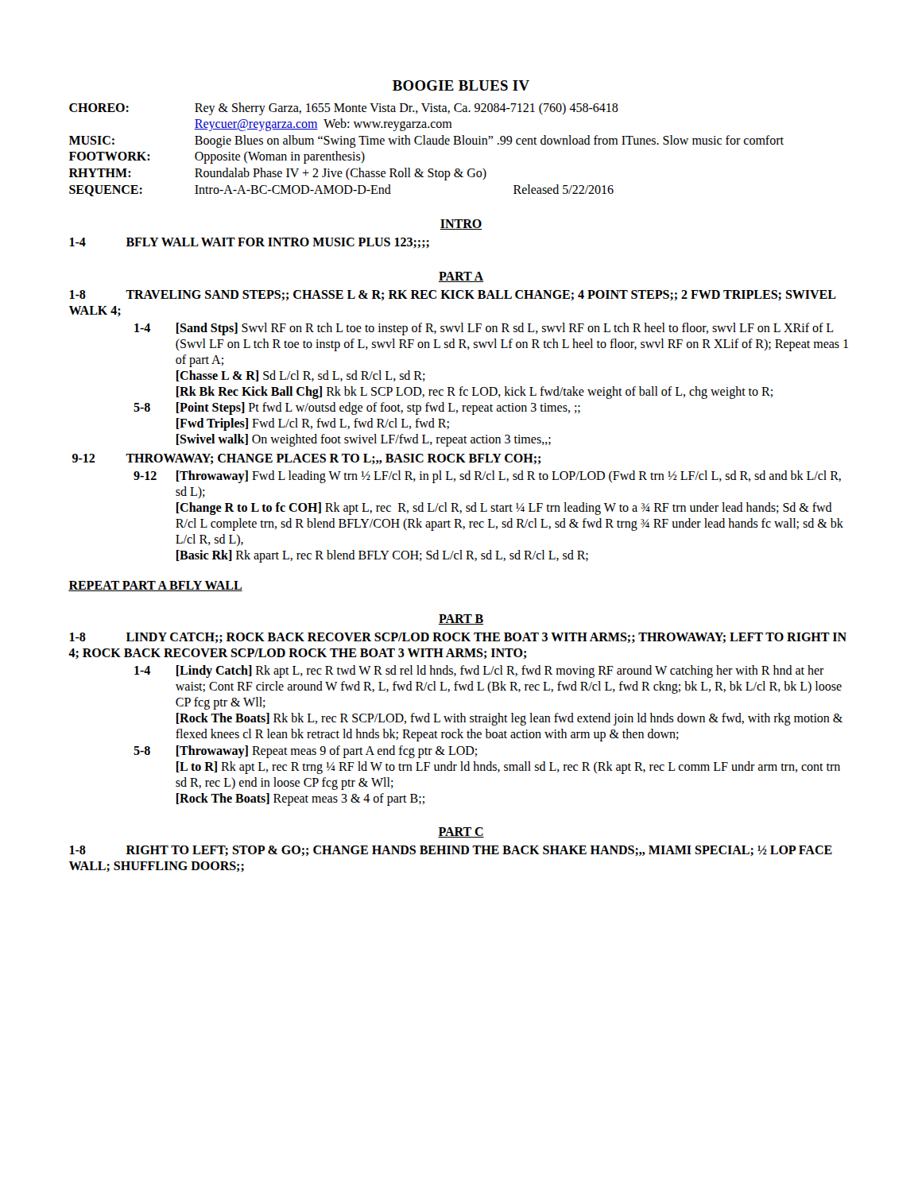BOOGIE BLUES IV
| CHOREO: | Rey & Sherry Garza, 1655 Monte Vista Dr., Vista, Ca. 92084-7121 (760) 458-6418 Reycuer@reygarza.com Web: www.reygarza.com |
| MUSIC: | Boogie Blues on album “Swing Time with Claude Blouin” .99 cent download from ITunes. Slow music for comfort |
| FOOTWORK: | Opposite (Woman in parenthesis) |
| RHYTHM: | Roundalab Phase IV + 2 Jive (Chasse Roll & Stop & Go) |
| SEQUENCE: | Intro-A-A-BC-CMOD-AMOD-D-End Released 5/22/2016 |
INTRO
1-4 BFLY WALL WAIT FOR INTRO MUSIC PLUS 123;;;;
PART A
1-8 TRAVELING SAND STEPS;; CHASSE L & R; RK REC KICK BALL CHANGE; 4 POINT STEPS;; 2 FWD TRIPLES; SWIVEL WALK 4;
1-4[Sand Stps] Swvl RF on R tch L toe to instep of R, swvl LF on R sd L, swvl RF on L tch R heel to floor, swvl LF on L XRif of L (Swvl LF on L tch R toe to instp of L, swvl RF on L sd R, swvl Lf on R tch L heel to floor, swvl RF on R XLif of R); Repeat meas 1 of part A;
[Chasse L & R] Sd L/cl R, sd L, sd R/cl L, sd R;
[Rk Bk Rec Kick Ball Chg] Rk bk L SCP LOD, rec R fc LOD, kick L fwd/take weight of ball of L, chg weight to R;
5-8[Point Steps] Pt fwd L w/outsd edge of foot, stp fwd L, repeat action 3 times, ;;
[Fwd Triples] Fwd L/cl R, fwd L, fwd R/cl L, fwd R;
[Swivel walk] On weighted foot swivel LF/fwd L, repeat action 3 times,,;
9-12 THROWAWAY; CHANGE PLACES R TO L;,, BASIC ROCK BFLY COH;;
9-12[Throwaway] Fwd L leading W trn ½ LF/cl R, in pl L, sd R/cl L, sd R to LOP/LOD (Fwd R trn ½ LF/cl L, sd R, sd and bk L/cl R, sd L);
[Change R to L to fc COH] Rk apt L, rec R, sd L/cl R, sd L start ¼ LF trn leading W to a ¾ RF trn under lead hands; Sd & fwd R/cl L complete trn, sd R blend BFLY/COH (Rk apart R, rec L, sd R/cl L, sd & fwd R trng ¾ RF under lead hands fc wall; sd & bk L/cl R, sd L),
[Basic Rk] Rk apart L, rec R blend BFLY COH; Sd L/cl R, sd L, sd R/cl L, sd R;
REPEAT PART A BFLY WALL
PART B
1-8 LINDY CATCH;; ROCK BACK RECOVER SCP/LOD ROCK THE BOAT 3 WITH ARMS;; THROWAWAY; LEFT TO RIGHT IN 4; ROCK BACK RECOVER SCP/LOD ROCK THE BOAT 3 WITH ARMS; INTO;
1-4[Lindy Catch] Rk apt L, rec R twd W R sd rel ld hnds, fwd L/cl R, fwd R moving RF around W catching her with R hnd at her waist; Cont RF circle around W fwd R, L, fwd R/cl L, fwd L (Bk R, rec L, fwd R/cl L, fwd R ckng; bk L, R, bk L/cl R, bk L) loose CP fcg ptr & Wll;
[Rock The Boats] Rk bk L, rec R SCP/LOD, fwd L with straight leg lean fwd extend join ld hnds down & fwd, with rkg motion & flexed knees cl R lean bk retract ld hnds bk; Repeat rock the boat action with arm up & then down;
5-8[Throwaway] Repeat meas 9 of part A end fcg ptr & LOD;
[L to R] Rk apt L, rec R trng ¼ RF ld W to trn LF undr ld hnds, small sd L, rec R (Rk apt R, rec L comm LF undr arm trn, cont trn sd R, rec L) end in loose CP fcg ptr & Wll;
[Rock The Boats] Repeat meas 3 & 4 of part B;;
PART C
1-8 RIGHT TO LEFT; STOP & GO;; CHANGE HANDS BEHIND THE BACK SHAKE HANDS;,, MIAMI SPECIAL; ½ LOP FACE WALL; SHUFFLING DOORS;;